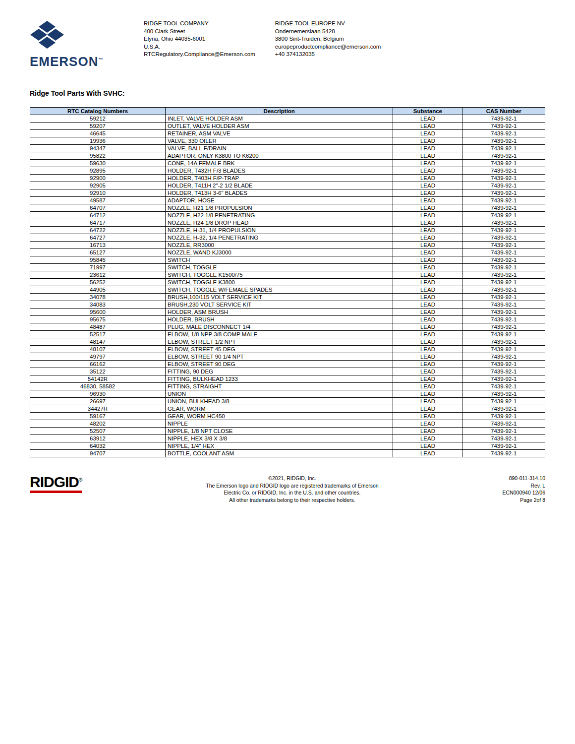EMERSON™
RIDGE TOOL COMPANY
400 Clark Street
Elyria, Ohio 44035-6001
U.S.A.
RTCRegulatory.Compliance@Emerson.com
RIDGE TOOL EUROPE NV
Ondernemerslaan 5428
3800 Sint-Truiden, Belgium
europeproductcompliance@emerson.com
+40 374132035
Ridge Tool Parts With SVHC:
| RTC Catalog Numbers | Description | Substance | CAS Number |
| --- | --- | --- | --- |
| 59212 | INLET, VALVE HOLDER ASM | LEAD | 7439-92-1 |
| 59207 | OUTLET, VALVE HOLDER ASM | LEAD | 7439-92-1 |
| 46645 | RETAINER, ASM VALVE | LEAD | 7439-92-1 |
| 19936 | VALVE, 330 OILER | LEAD | 7439-92-1 |
| 94347 | VALVE, BALL F/DRAIN | LEAD | 7439-92-1 |
| 95822 | ADAPTOR, ONLY K3800 TO K6200 | LEAD | 7439-92-1 |
| 59630 | CONE, 14A FEMALE BRK | LEAD | 7439-92-1 |
| 92895 | HOLDER, T432H F/3 BLADES | LEAD | 7439-92-1 |
| 92900 | HOLDER, T403H F/P-TRAP | LEAD | 7439-92-1 |
| 92905 | HOLDER, T411H 2"-2 1/2 BLADE | LEAD | 7439-92-1 |
| 92910 | HOLDER, T413H 3-6" BLADES | LEAD | 7439-92-1 |
| 49587 | ADAPTOR, HOSE | LEAD | 7439-92-1 |
| 64707 | NOZZLE, H21 1/8 PROPULSION | LEAD | 7439-92-1 |
| 64712 | NOZZLE, H22 1/8 PENETRATING | LEAD | 7439-92-1 |
| 64717 | NOZZLE, H24 1/8 DROP HEAD | LEAD | 7439-92-1 |
| 64722 | NOZZLE, H-31, 1/4 PROPULSION | LEAD | 7439-92-1 |
| 64727 | NOZZLE, H-32, 1/4 PENETRATING | LEAD | 7439-92-1 |
| 16713 | NOZZLE, RR3000 | LEAD | 7439-92-1 |
| 65127 | NOZZLE, WAND KJ3000 | LEAD | 7439-92-1 |
| 95845 | SWITCH | LEAD | 7439-92-1 |
| 71997 | SWITCH, TOGGLE | LEAD | 7439-92-1 |
| 23612 | SWITCH, TOGGLE K1500/75 | LEAD | 7439-92-1 |
| 56252 | SWITCH, TOGGLE K3800 | LEAD | 7439-92-1 |
| 44905 | SWITCH, TOGGLE W/FEMALE SPADES | LEAD | 7439-92-1 |
| 34078 | BRUSH,100/115 VOLT SERVICE KIT | LEAD | 7439-92-1 |
| 34083 | BRUSH,230 VOLT SERVICE KIT | LEAD | 7439-92-1 |
| 95600 | HOLDER, ASM BRUSH | LEAD | 7439-92-1 |
| 95675 | HOLDER, BRUSH | LEAD | 7439-92-1 |
| 48487 | PLUG, MALE DISCONNECT 1/4 | LEAD | 7439-92-1 |
| 52517 | ELBOW, 1/8 NPP 3/8 COMP MALE | LEAD | 7439-92-1 |
| 48147 | ELBOW, STREET 1/2 NPT | LEAD | 7439-92-1 |
| 48107 | ELBOW, STREET 45 DEG | LEAD | 7439-92-1 |
| 49797 | ELBOW, STREET 90 1/4 NPT | LEAD | 7439-92-1 |
| 66162 | ELBOW, STREET 90 DEG | LEAD | 7439-92-1 |
| 35122 | FITTING, 90 DEG | LEAD | 7439-92-1 |
| 54142R | FITTING, BULKHEAD 1233 | LEAD | 7439-92-1 |
| 46830, 58582 | FITTING, STRAIGHT | LEAD | 7439-92-1 |
| 96930 | UNION | LEAD | 7439-92-1 |
| 26697 | UNION, BULKHEAD 3/8 | LEAD | 7439-92-1 |
| 34427R | GEAR, WORM | LEAD | 7439-92-1 |
| 59167 | GEAR, WORM HC450 | LEAD | 7439-92-1 |
| 48202 | NIPPLE | LEAD | 7439-92-1 |
| 52507 | NIPPLE, 1/8 NPT CLOSE | LEAD | 7439-92-1 |
| 63912 | NIPPLE, HEX 3/8 X 3/8 | LEAD | 7439-92-1 |
| 64032 | NIPPLE, 1/4" HEX | LEAD | 7439-92-1 |
| 94707 | BOTTLE, COOLANT ASM | LEAD | 7439-92-1 |
RIDGID®
©2021, RIDGID, Inc.
The Emerson logo and RIDGID logo are registered trademarks of Emerson
Electric Co. or RIDGID, Inc. in the U.S. and other countries.
All other trademarks belong to their respective holders.
890-011-314.10
Rev. L
ECN000940 12/06
Page 2of 8